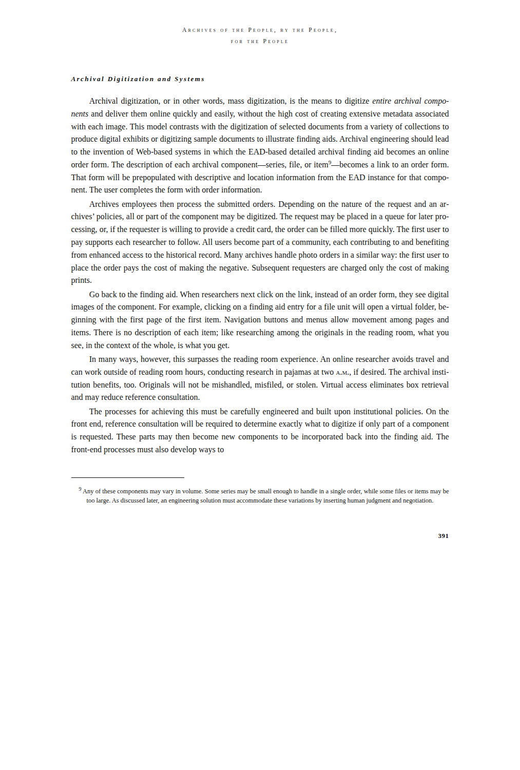Archives of the People, by the People,
for the People
Archival Digitization and Systems
Archival digitization, or in other words, mass digitization, is the means to digitize entire archival components and deliver them online quickly and easily, without the high cost of creating extensive metadata associated with each image. This model contrasts with the digitization of selected documents from a variety of collections to produce digital exhibits or digitizing sample documents to illustrate finding aids. Archival engineering should lead to the invention of Web-based systems in which the EAD-based detailed archival finding aid becomes an online order form. The description of each archival component—series, file, or item9—becomes a link to an order form. That form will be prepopulated with descriptive and location information from the EAD instance for that component. The user completes the form with order information.
Archives employees then process the submitted orders. Depending on the nature of the request and an archives’ policies, all or part of the component may be digitized. The request may be placed in a queue for later processing, or, if the requester is willing to provide a credit card, the order can be filled more quickly. The first user to pay supports each researcher to follow. All users become part of a community, each contributing to and benefiting from enhanced access to the historical record. Many archives handle photo orders in a similar way: the first user to place the order pays the cost of making the negative. Subsequent requesters are charged only the cost of making prints.
Go back to the finding aid. When researchers next click on the link, instead of an order form, they see digital images of the component. For example, clicking on a finding aid entry for a file unit will open a virtual folder, beginning with the first page of the first item. Navigation buttons and menus allow movement among pages and items. There is no description of each item; like researching among the originals in the reading room, what you see, in the context of the whole, is what you get.
In many ways, however, this surpasses the reading room experience. An online researcher avoids travel and can work outside of reading room hours, conducting research in pajamas at two a.m., if desired. The archival institution benefits, too. Originals will not be mishandled, misfiled, or stolen. Virtual access eliminates box retrieval and may reduce reference consultation.
The processes for achieving this must be carefully engineered and built upon institutional policies. On the front end, reference consultation will be required to determine exactly what to digitize if only part of a component is requested. These parts may then become new components to be incorporated back into the finding aid. The front-end processes must also develop ways to
9 Any of these components may vary in volume. Some series may be small enough to handle in a single order, while some files or items may be too large. As discussed later, an engineering solution must accommodate these variations by inserting human judgment and negotiation.
391